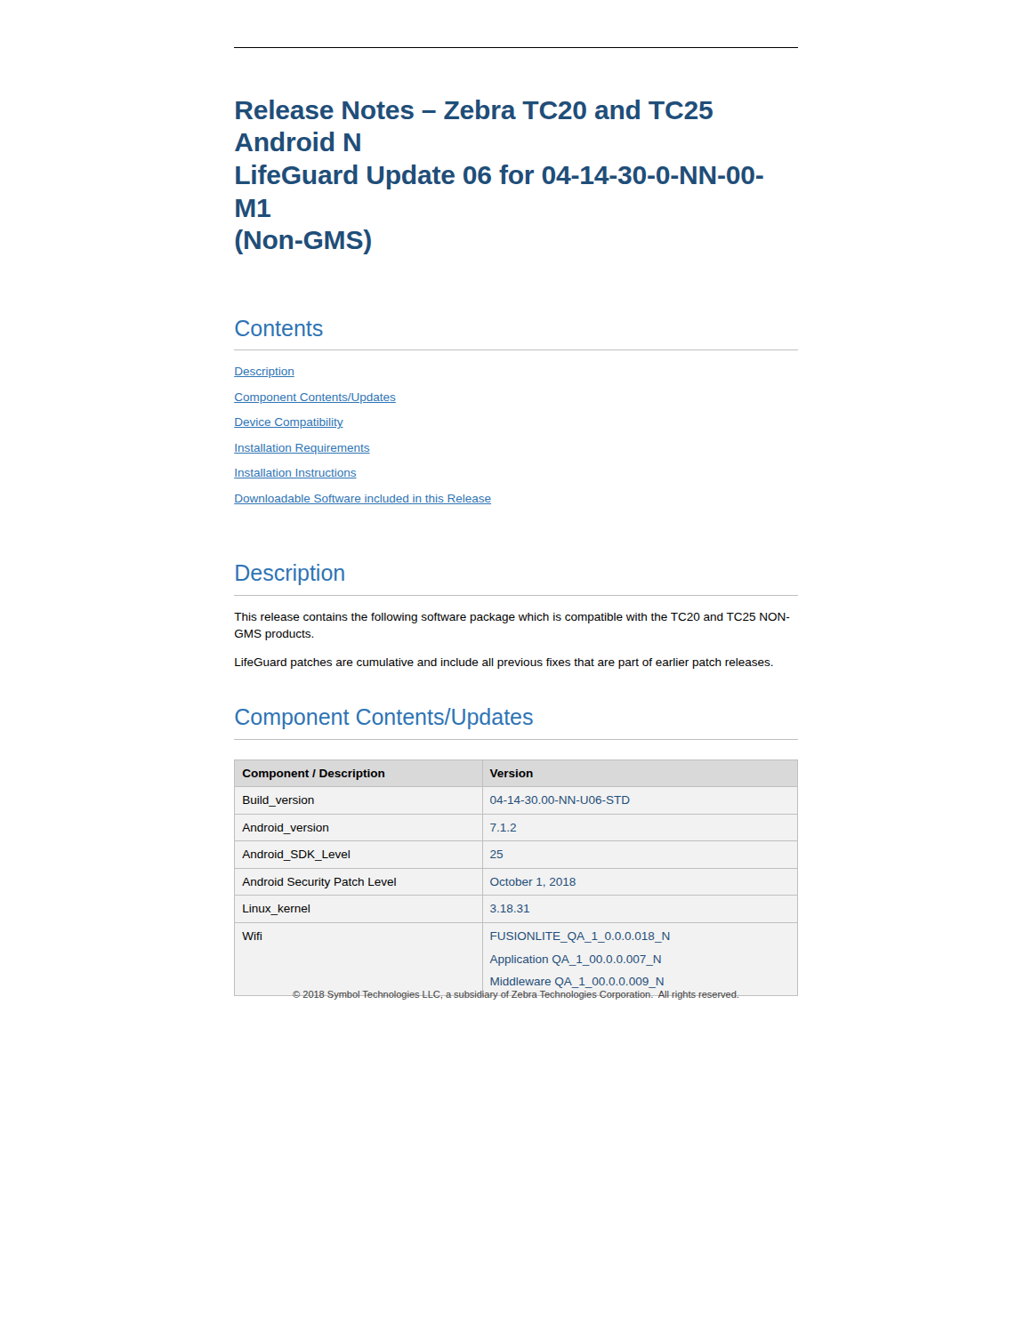Release Notes – Zebra TC20 and TC25 Android N
LifeGuard Update 06 for 04-14-30-0-NN-00-M1
(Non-GMS)
Contents
Description Component Contents/Updates Device Compatibility Installation Requirements Installation Instructions Downloadable Software included in this Release
Description
This release contains the following software package which is compatible with the TC20 and TC25 NON-GMS products.
LifeGuard patches are cumulative and include all previous fixes that are part of earlier patch releases.
Component Contents/Updates
| Component / Description | Version |
| --- | --- |
| Build_version | 04-14-30.00-NN-U06-STD |
| Android_version | 7.1.2 |
| Android_SDK_Level | 25 |
| Android Security Patch Level | October 1, 2018 |
| Linux_kernel | 3.18.31 |
| Wifi | FUSIONLITE_QA_1_0.0.0.018_N Application QA_1_00.0.0.007_N Middleware QA_1_00.0.0.009_N |
© 2018 Symbol Technologies LLC, a subsidiary of Zebra Technologies Corporation. All rights reserved.